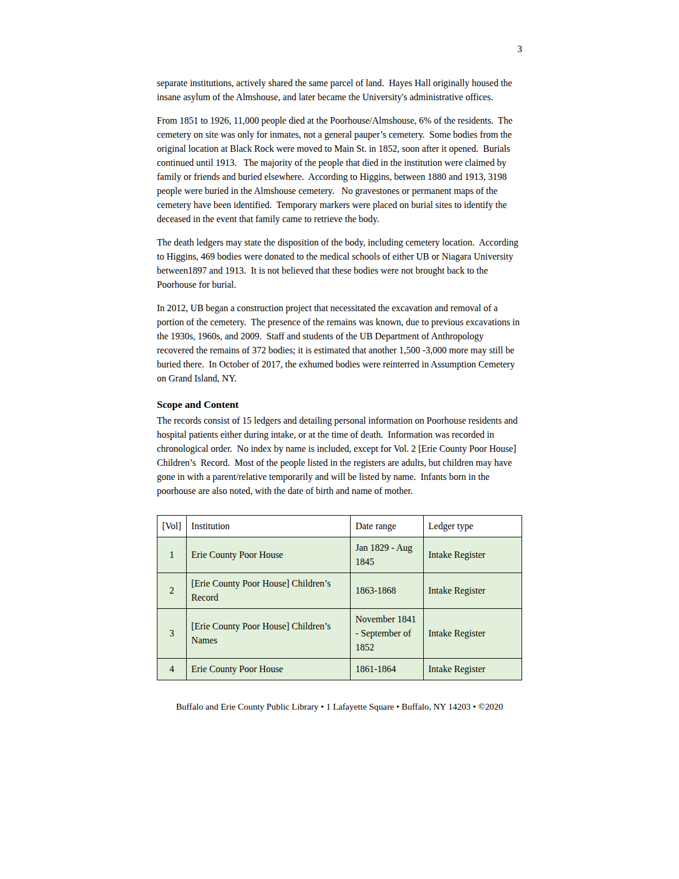3
separate institutions, actively shared the same parcel of land. Hayes Hall originally housed the insane asylum of the Almshouse, and later became the University's administrative offices.
From 1851 to 1926, 11,000 people died at the Poorhouse/Almshouse, 6% of the residents. The cemetery on site was only for inmates, not a general pauper’s cemetery. Some bodies from the original location at Black Rock were moved to Main St. in 1852, soon after it opened. Burials continued until 1913. The majority of the people that died in the institution were claimed by family or friends and buried elsewhere. According to Higgins, between 1880 and 1913, 3198 people were buried in the Almshouse cemetery. No gravestones or permanent maps of the cemetery have been identified. Temporary markers were placed on burial sites to identify the deceased in the event that family came to retrieve the body.
The death ledgers may state the disposition of the body, including cemetery location. According to Higgins, 469 bodies were donated to the medical schools of either UB or Niagara University between1897 and 1913. It is not believed that these bodies were not brought back to the Poorhouse for burial.
In 2012, UB began a construction project that necessitated the excavation and removal of a portion of the cemetery. The presence of the remains was known, due to previous excavations in the 1930s, 1960s, and 2009. Staff and students of the UB Department of Anthropology recovered the remains of 372 bodies; it is estimated that another 1,500 -3,000 more may still be buried there. In October of 2017, the exhumed bodies were reinterred in Assumption Cemetery on Grand Island, NY.
Scope and Content
The records consist of 15 ledgers and detailing personal information on Poorhouse residents and hospital patients either during intake, or at the time of death. Information was recorded in chronological order. No index by name is included, except for Vol. 2 [Erie County Poor House] Children’s Record. Most of the people listed in the registers are adults, but children may have gone in with a parent/relative temporarily and will be listed by name. Infants born in the poorhouse are also noted, with the date of birth and name of mother.
| [Vol] | Institution | Date range | Ledger type |
| --- | --- | --- | --- |
| 1 | Erie County Poor House | Jan 1829 - Aug 1845 | Intake Register |
| 2 | [Erie County Poor House] Children’s Record | 1863-1868 | Intake Register |
| 3 | [Erie County Poor House] Children’s Names | November 1841 - September of 1852 | Intake Register |
| 4 | Erie County Poor House | 1861-1864 | Intake Register |
Buffalo and Erie County Public Library • 1 Lafayette Square • Buffalo, NY 14203 • ©2020